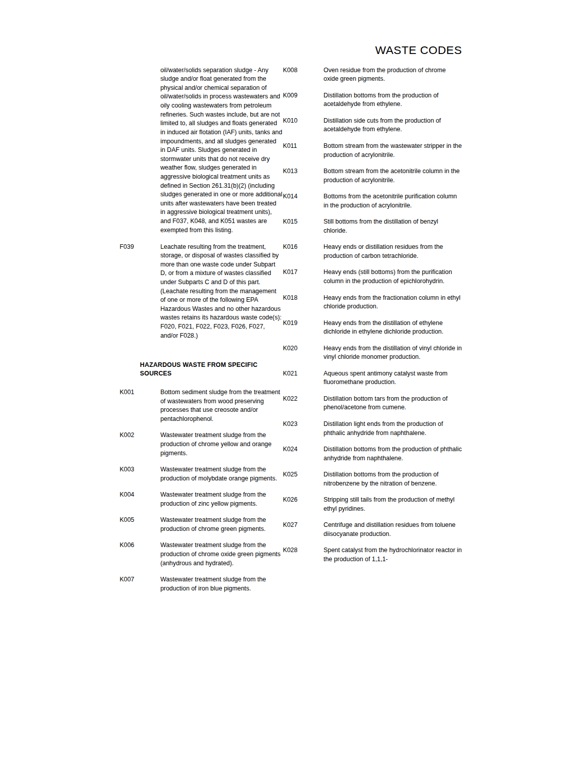WASTE CODES
oil/water/solids separation sludge - Any sludge and/or float generated from the physical and/or chemical separation of oil/water/solids in process wastewaters and oily cooling wastewaters from petroleum refineries. Such wastes include, but are not limited to, all sludges and floats generated in induced air flotation (IAF) units, tanks and impoundments, and all sludges generated in DAF units. Sludges generated in stormwater units that do not receive dry weather flow, sludges generated in aggressive biological treatment units as defined in Section 261.31(b)(2) (including sludges generated in one or more additional units after wastewaters have been treated in aggressive biological treatment units), and F037, K048, and K051 wastes are exempted from this listing.
F039 Leachate resulting from the treatment, storage, or disposal of wastes classified by more than one waste code under Subpart D, or from a mixture of wastes classified under Subparts C and D of this part. (Leachate resulting from the management of one or more of the following EPA Hazardous Wastes and no other hazardous wastes retains its hazardous waste code(s): F020, F021, F022, F023, F026, F027, and/or F028.)
HAZARDOUS WASTE FROM SPECIFIC SOURCES
K001 Bottom sediment sludge from the treatment of wastewaters from wood preserving processes that use creosote and/or pentachlorophenol.
K002 Wastewater treatment sludge from the production of chrome yellow and orange pigments.
K003 Wastewater treatment sludge from the production of molybdate orange pigments.
K004 Wastewater treatment sludge from the production of zinc yellow pigments.
K005 Wastewater treatment sludge from the production of chrome green pigments.
K006 Wastewater treatment sludge from the production of chrome oxide green pigments (anhydrous and hydrated).
K007 Wastewater treatment sludge from the production of iron blue pigments.
K008 Oven residue from the production of chrome oxide green pigments.
K009 Distillation bottoms from the production of acetaldehyde from ethylene.
K010 Distillation side cuts from the production of acetaldehyde from ethylene.
K011 Bottom stream from the wastewater stripper in the production of acrylonitrile.
K013 Bottom stream from the acetonitrile column in the production of acrylonitrile.
K014 Bottoms from the acetonitrile purification column in the production of acrylonitrile.
K015 Still bottoms from the distillation of benzyl chloride.
K016 Heavy ends or distillation residues from the production of carbon tetrachloride.
K017 Heavy ends (still bottoms) from the purification column in the production of epichlorohydrin.
K018 Heavy ends from the fractionation column in ethyl chloride production.
K019 Heavy ends from the distillation of ethylene dichloride in ethylene dichloride production.
K020 Heavy ends from the distillation of vinyl chloride in vinyl chloride monomer production.
K021 Aqueous spent antimony catalyst waste from fluoromethane production.
K022 Distillation bottom tars from the production of phenol/acetone from cumene.
K023 Distillation light ends from the production of phthalic anhydride from naphthalene.
K024 Distillation bottoms from the production of phthalic anhydride from naphthalene.
K025 Distillation bottoms from the production of nitrobenzene by the nitration of benzene.
K026 Stripping still tails from the production of methyl ethyl pyridines.
K027 Centrifuge and distillation residues from toluene diisocyanate production.
K028 Spent catalyst from the hydrochlorinator reactor in the production of 1,1,1-